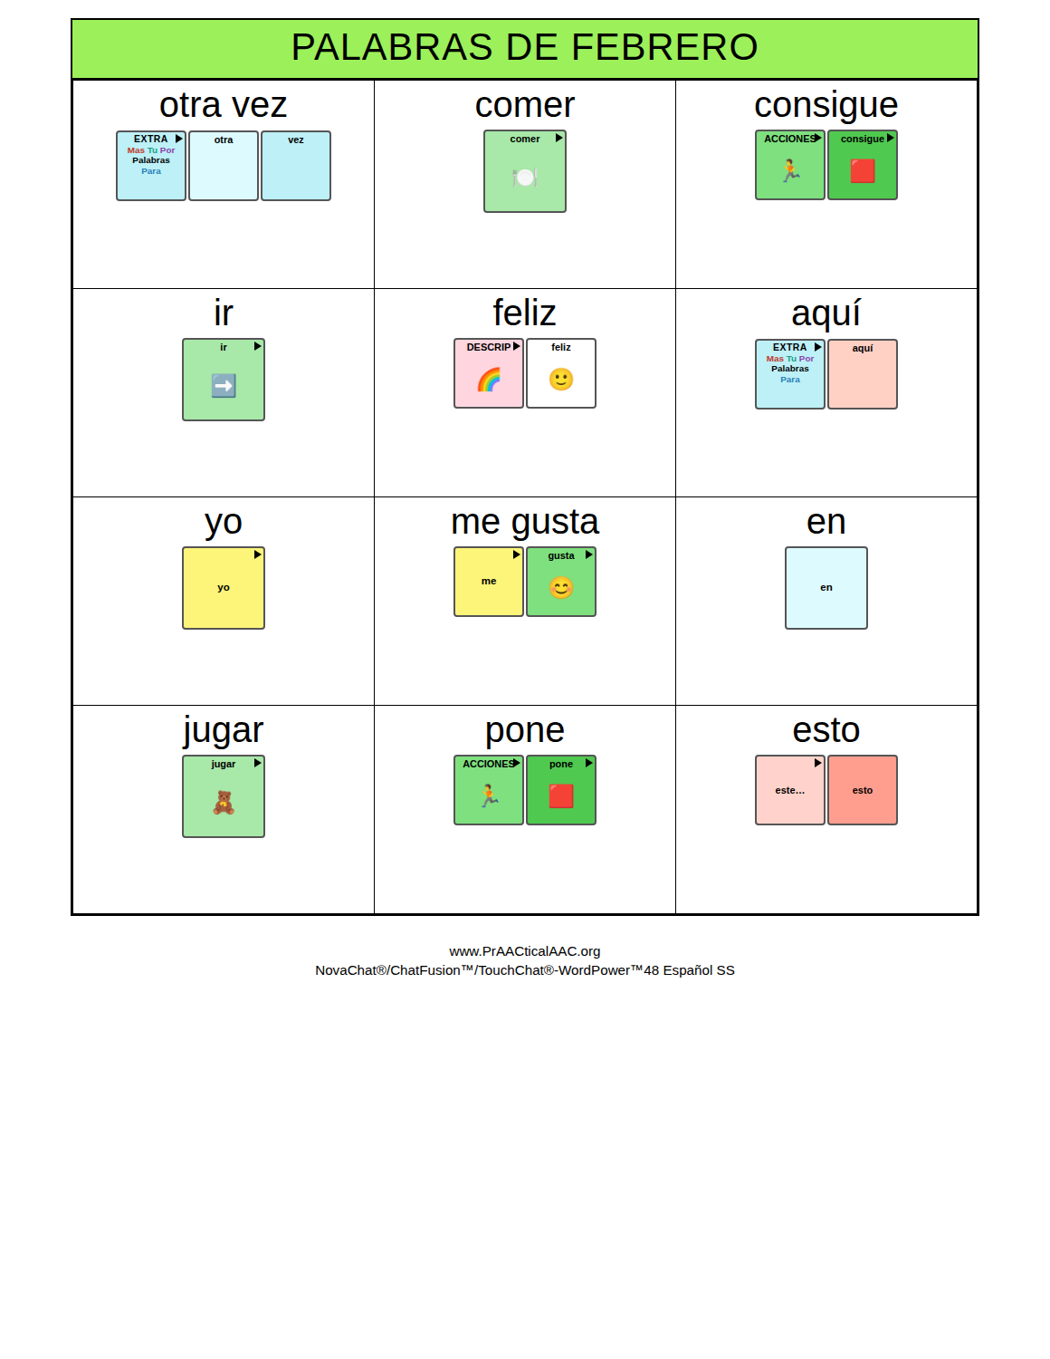PALABRAS DE FEBRERO
| otra vez EXTRA Mas Tu Por Palabras Para otra vez | comer comer 🍽️ | consigue ACCIONES 🏃 consigue 🟥 |
| ir ir ➡️ | feliz DESCRIP 🌈 feliz 🙂 | aquí EXTRA Mas Tu Por Palabras Para aquí |
| yo yo | me gusta me gusta 😊 | en en |
| jugar jugar 🧸 | pone ACCIONES 🏃 pone 🟥 | esto este… esto |
www.PrAACticalAAC.org
NovaChat®/ChatFusion™/TouchChat®-WordPower™48 Español SS